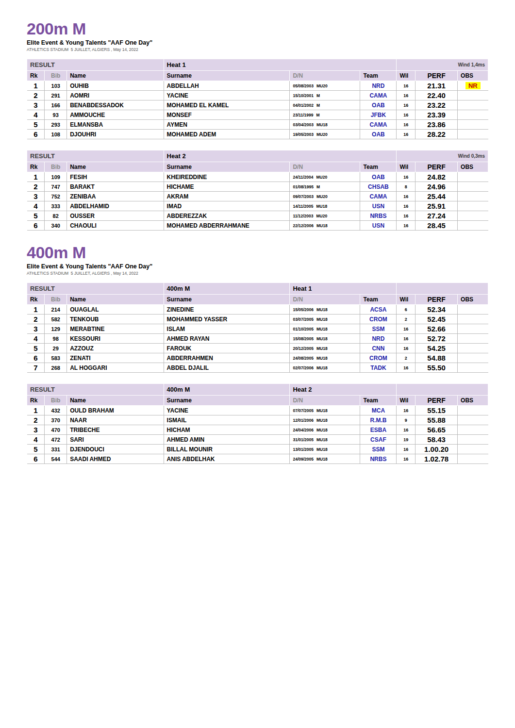200m M
Elite Event & Young Talents "AAF One Day"
ATHLETICS STADIUM 5 JUILLET, ALGIERS , May 14, 2022
| RESULT | Heat 1 | Wind 1,4ms |
| Rk | Bib | Name | Surname | D/N | Team | Wil | PERF | OBS |
| 1 | 103 | OUHIB | ABDELLAH | 05/08/2003 MU20 | NRD | 16 | 21.31 | NR |
| 2 | 291 | AOMRI | YACINE | 15/10/2001 M | CAMA | 16 | 22.40 | |
| 3 | 166 | BENABDESSADOK | MOHAMED EL KAMEL | 04/01/2002 M | OAB | 16 | 23.22 | |
| 4 | 93 | AMMOUCHE | MONSEF | 23/11/1999 M | JFBK | 16 | 23.39 | |
| 5 | 293 | ELMANSBA | AYMEN | 03/04/2003 MU18 | CAMA | 16 | 23.86 | |
| 6 | 108 | DJOUHRI | MOHAMED ADEM | 19/05/2003 MU20 | OAB | 16 | 28.22 | |
| RESULT | Heat 2 | Wind 0,3ms |
| Rk | Bib | Name | Surname | D/N | Team | Wil | PERF | OBS |
| 1 | 109 | FESIH | KHEIREDDINE | 24/11/2004 MU20 | OAB | 16 | 24.82 | |
| 2 | 747 | BARAKT | HICHAME | 01/08/1995 M | CHSAB | 8 | 24.96 | |
| 3 | 752 | ZENIBAA | AKRAM | 09/07/2003 MU20 | CAMA | 16 | 25.44 | |
| 4 | 333 | ABDELHAMID | IMAD | 14/11/2005 MU18 | USN | 16 | 25.91 | |
| 5 | 82 | OUSSER | ABDEREZZAK | 11/12/2003 MU20 | NRBS | 16 | 27.24 | |
| 6 | 340 | CHAOULI | MOHAMED ABDERRAHMANE | 22/12/2006 MU18 | USN | 16 | 28.45 | |
400m M
Elite Event & Young Talents "AAF One Day"
ATHLETICS STADIUM 5 JUILLET, ALGIERS , May 14, 2022
| RESULT | 400m M | Heat 1 | |
| Rk | Bib | Name | Surname | D/N | Team | Wil | PERF | OBS |
| 1 | 214 | OUAGLAL | ZINEDINE | 15/05/2006 MU18 | ACSA | 6 | 52.34 | |
| 2 | 582 | TENKOUB | MOHAMMED YASSER | 03/07/2005 MU18 | CROM | 2 | 52.45 | |
| 3 | 129 | MERABTINE | ISLAM | 01/10/2005 MU18 | SSM | 16 | 52.66 | |
| 4 | 98 | KESSOURI | AHMED RAYAN | 15/08/2005 MU18 | NRD | 16 | 52.72 | |
| 5 | 29 | AZZOUZ | FAROUK | 20/12/2005 MU18 | CNN | 16 | 54.25 | |
| 6 | 583 | ZENATI | ABDERRAHMEN | 24/08/2005 MU18 | CROM | 2 | 54.88 | |
| 7 | 268 | AL HOGGARI | ABDEL DJALIL | 02/07/2006 MU18 | TADK | 16 | 55.50 | |
| RESULT | 400m M | Heat 2 | |
| Rk | Bib | Name | Surname | D/N | Team | Wil | PERF | OBS |
| 1 | 432 | OULD BRAHAM | YACINE | 07/07/2005 MU18 | MCA | 16 | 55.15 | |
| 2 | 370 | NAAR | ISMAIL | 12/01/2006 MU18 | R.M.B | 9 | 55.88 | |
| 3 | 470 | TRIBECHE | HICHAM | 24/04/2006 MU18 | ESBA | 16 | 56.65 | |
| 4 | 472 | SARI | AHMED AMIN | 31/01/2005 MU18 | CSAF | 19 | 58.43 | |
| 5 | 331 | DJENDOUCI | BILLAL MOUNIR | 13/01/2005 MU18 | SSM | 16 | 1.00.20 | |
| 6 | 544 | SAADI AHMED | ANIS ABDELHAK | 24/09/2005 MU18 | NRBS | 16 | 1.02.78 | |